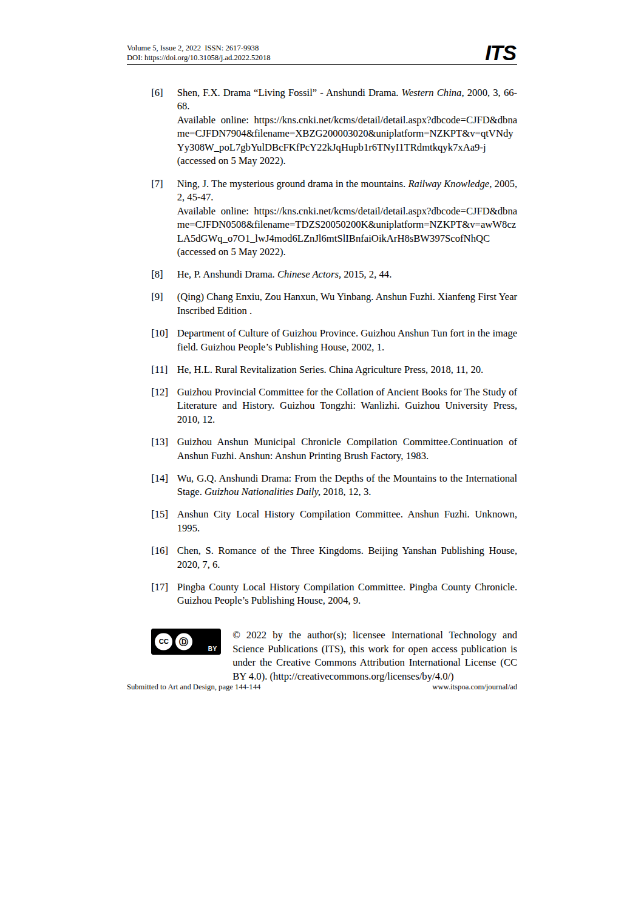Volume 5, Issue 2, 2022 ISSN: 2617-9938
DOI: https://doi.org/10.31058/j.ad.2022.52018
ITS
[6] Shen, F.X. Drama “Living Fossil” - Anshundi Drama. Western China, 2000, 3, 66-68. Available online: https://kns.cnki.net/kcms/detail/detail.aspx?dbcode=CJFD&dbname=CJFDN7904&filename=XBZG200003020&uniplatform=NZKPT&v=qtVNdyYy308W_poL7gbYulDBcFKfPcY22kJqHupb1r6TNyI1TRdmtkqyk7xAa9-j (accessed on 5 May 2022).
[7] Ning, J. The mysterious ground drama in the mountains. Railway Knowledge, 2005, 2, 45-47. Available online: https://kns.cnki.net/kcms/detail/detail.aspx?dbcode=CJFD&dbname=CJFDN0508&filename=TDZS20050200K&uniplatform=NZKPT&v=awW8czLA5dGWq_o7O1_lwJ4mod6LZnJl6mtSlIBnfaiOikArH8sBW397ScofNhQC (accessed on 5 May 2022).
[8] He, P. Anshundi Drama. Chinese Actors, 2015, 2, 44.
[9] (Qing) Chang Enxiu, Zou Hanxun, Wu Yinbang. Anshun Fuzhi. Xianfeng First Year Inscribed Edition .
[10] Department of Culture of Guizhou Province. Guizhou Anshun Tun fort in the image field. Guizhou People’s Publishing House, 2002, 1.
[11] He, H.L. Rural Revitalization Series. China Agriculture Press, 2018, 11, 20.
[12] Guizhou Provincial Committee for the Collation of Ancient Books for The Study of Literature and History. Guizhou Tongzhi: Wanlizhi. Guizhou University Press, 2010, 12.
[13] Guizhou Anshun Municipal Chronicle Compilation Committee.Continuation of Anshun Fuzhi. Anshun: Anshun Printing Brush Factory, 1983.
[14] Wu, G.Q. Anshundi Drama: From the Depths of the Mountains to the International Stage. Guizhou Nationalities Daily, 2018, 12, 3.
[15] Anshun City Local History Compilation Committee. Anshun Fuzhi. Unknown, 1995.
[16] Chen, S. Romance of the Three Kingdoms. Beijing Yanshan Publishing House, 2020, 7, 6.
[17] Pingba County Local History Compilation Committee. Pingba County Chronicle. Guizhou People’s Publishing House, 2004, 9.
CC Ⓓ BY
© 2022 by the author(s); licensee International Technology and Science Publications (ITS), this work for open access publication is under the Creative Commons Attribution International License (CC BY 4.0). (http://creativecommons.org/licenses/by/4.0/)
Submitted to Art and Design, page 144-144 www.itspoa.com/journal/ad